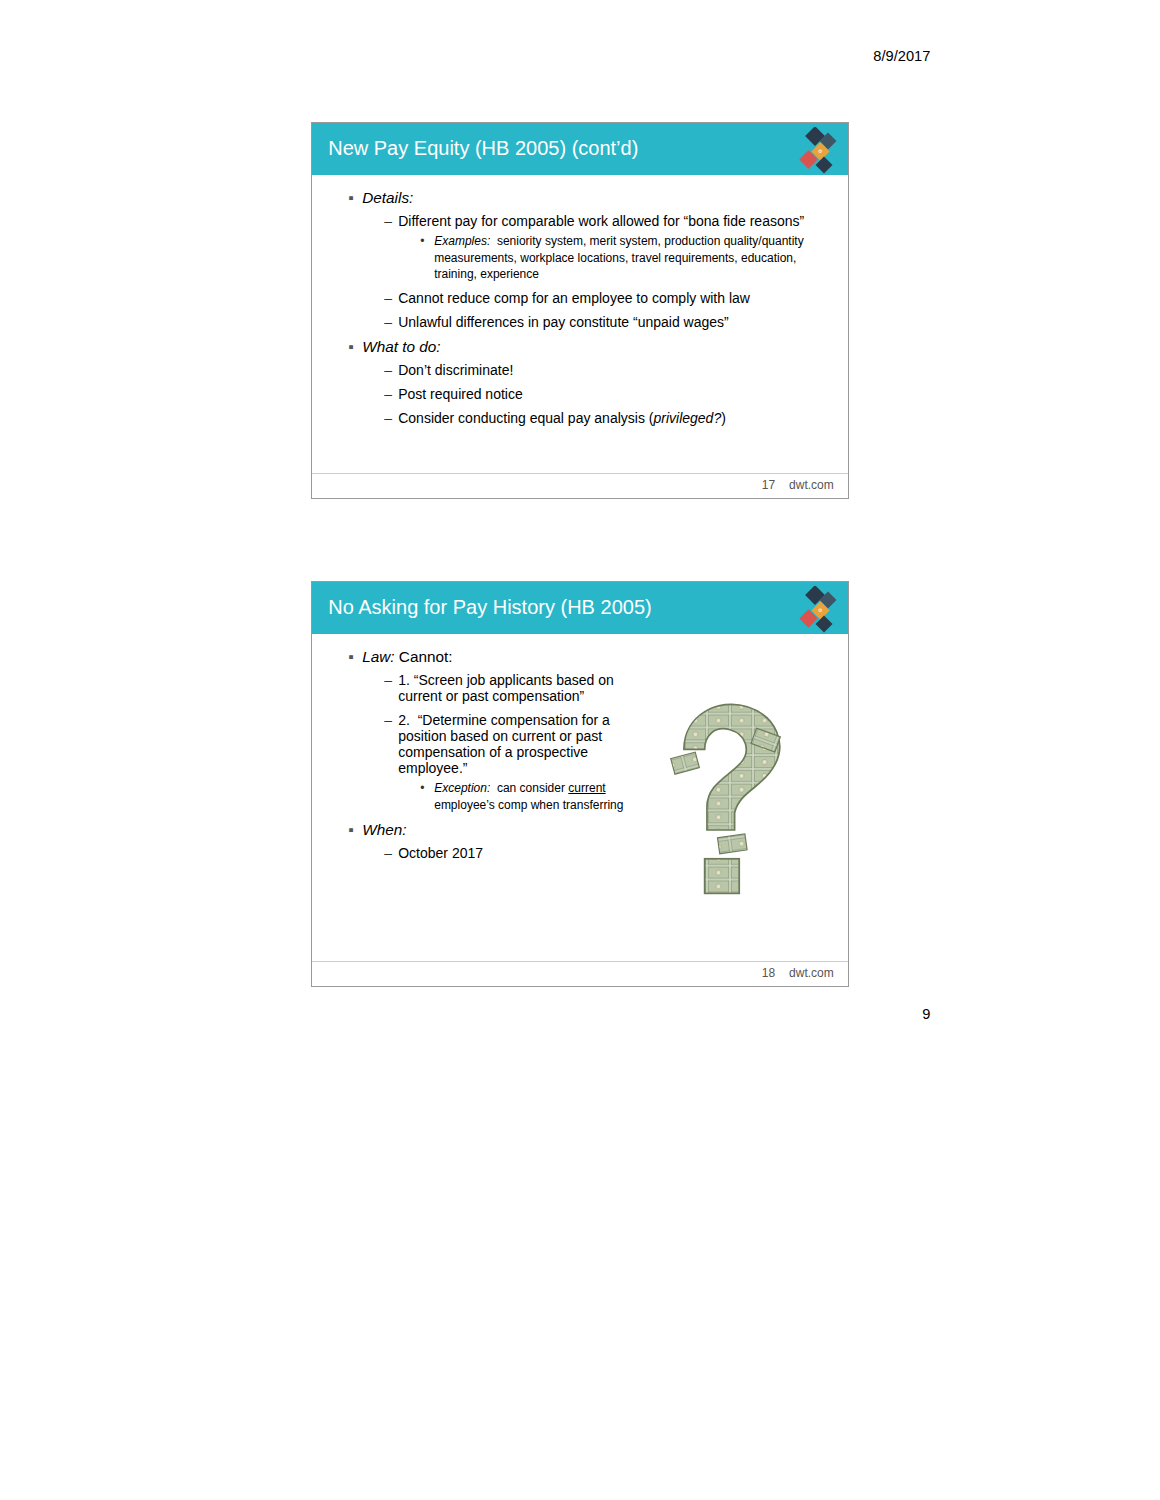8/9/2017
New Pay Equity (HB 2005) (cont’d) ⚙
Details:
Different pay for comparable work allowed for “bona fide reasons”
Examples: seniority system, merit system, production quality/quantity measurements, workplace locations, travel requirements, education, training, experience
Cannot reduce comp for an employee to comply with law
Unlawful differences in pay constitute “unpaid wages”
What to do:
Don’t discriminate!
Post required notice
Consider conducting equal pay analysis (privileged?)
17dwt.com
No Asking for Pay History (HB 2005) ⚙
Law: Cannot:
1. “Screen job applicants based on current or past compensation”
2. “Determine compensation for a position based on current or past compensation of a prospective employee.”
Exception: can consider current employee’s comp when transferring
When:
October 2017
18dwt.com
9